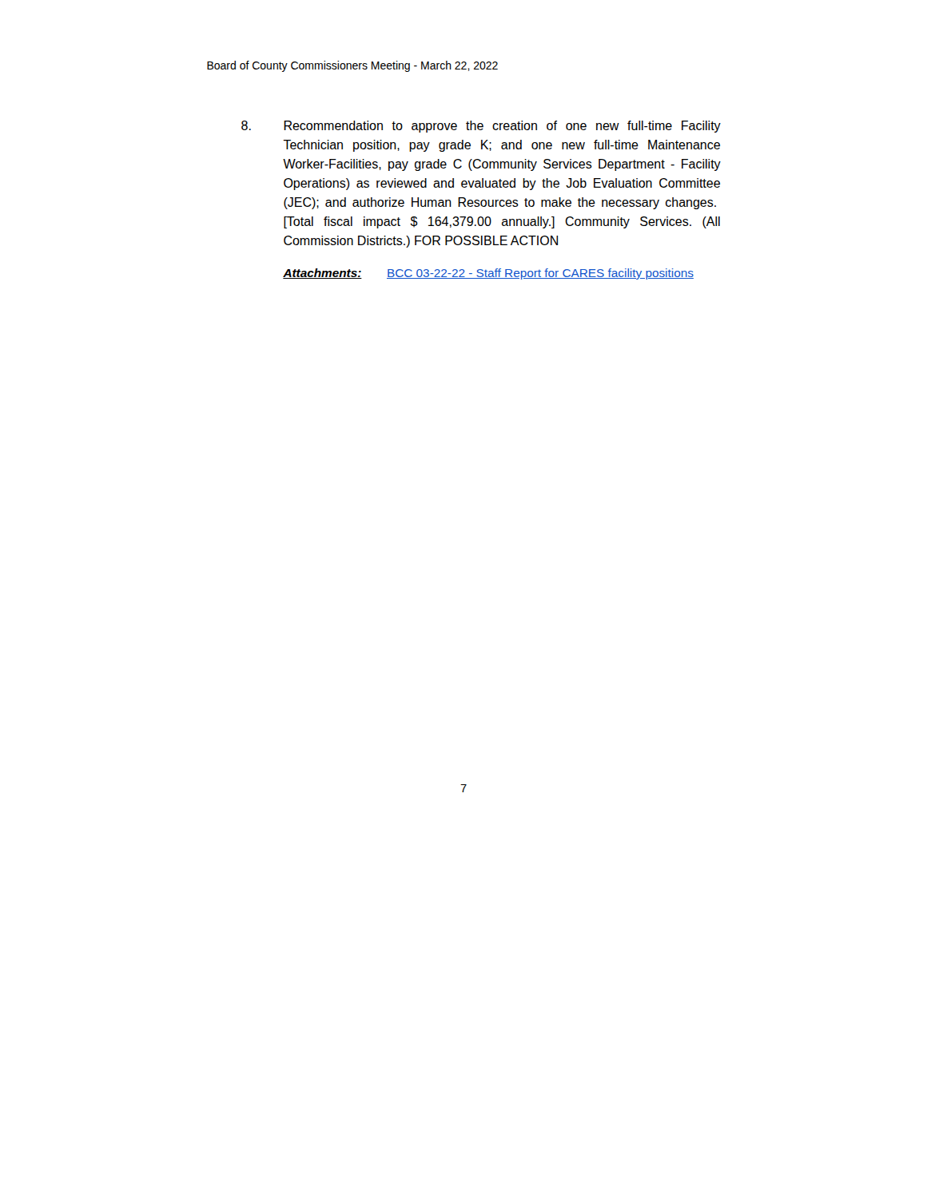Board of County Commissioners Meeting - March 22, 2022
8.
Recommendation to approve the creation of one new full-time Facility Technician position, pay grade K; and one new full-time Maintenance Worker-Facilities, pay grade C (Community Services Department - Facility Operations) as reviewed and evaluated by the Job Evaluation Committee (JEC); and authorize Human Resources to make the necessary changes. [Total fiscal impact $ 164,379.00 annually.] Community Services. (All Commission Districts.) FOR POSSIBLE ACTION
Attachments: BCC 03-22-22 - Staff Report for CARES facility positions
7